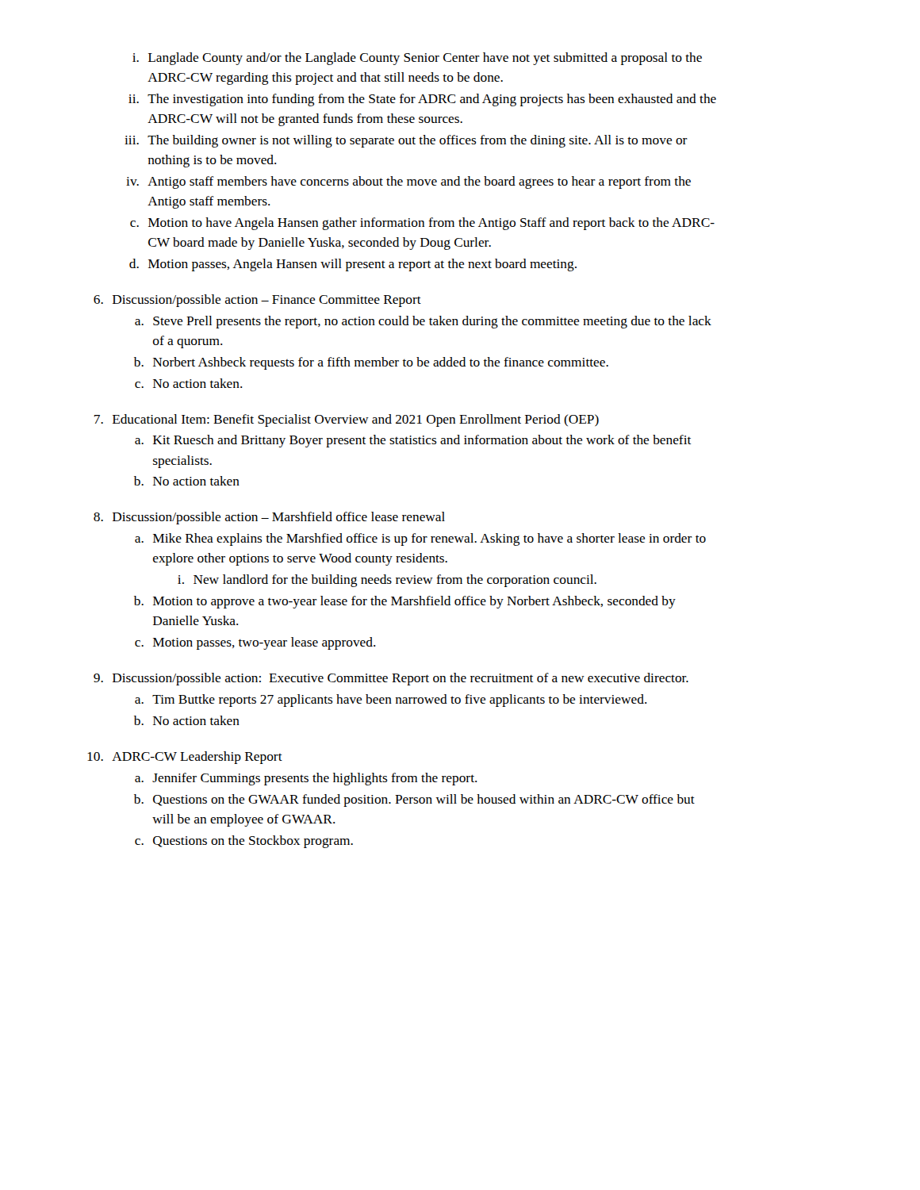Langlade County and/or the Langlade County Senior Center have not yet submitted a proposal to the ADRC-CW regarding this project and that still needs to be done.
The investigation into funding from the State for ADRC and Aging projects has been exhausted and the ADRC-CW will not be granted funds from these sources.
The building owner is not willing to separate out the offices from the dining site. All is to move or nothing is to be moved.
Antigo staff members have concerns about the move and the board agrees to hear a report from the Antigo staff members.
Motion to have Angela Hansen gather information from the Antigo Staff and report back to the ADRC-CW board made by Danielle Yuska, seconded by Doug Curler.
Motion passes, Angela Hansen will present a report at the next board meeting.
Discussion/possible action – Finance Committee Report
Steve Prell presents the report, no action could be taken during the committee meeting due to the lack of a quorum.
Norbert Ashbeck requests for a fifth member to be added to the finance committee.
No action taken.
Educational Item: Benefit Specialist Overview and 2021 Open Enrollment Period (OEP)
Kit Ruesch and Brittany Boyer present the statistics and information about the work of the benefit specialists.
No action taken
Discussion/possible action – Marshfield office lease renewal
Mike Rhea explains the Marshfied office is up for renewal. Asking to have a shorter lease in order to explore other options to serve Wood county residents.
New landlord for the building needs review from the corporation council.
Motion to approve a two-year lease for the Marshfield office by Norbert Ashbeck, seconded by Danielle Yuska.
Motion passes, two-year lease approved.
Discussion/possible action: Executive Committee Report on the recruitment of a new executive director.
Tim Buttke reports 27 applicants have been narrowed to five applicants to be interviewed.
No action taken
ADRC-CW Leadership Report
Jennifer Cummings presents the highlights from the report.
Questions on the GWAAR funded position. Person will be housed within an ADRC-CW office but will be an employee of GWAAR.
Questions on the Stockbox program.